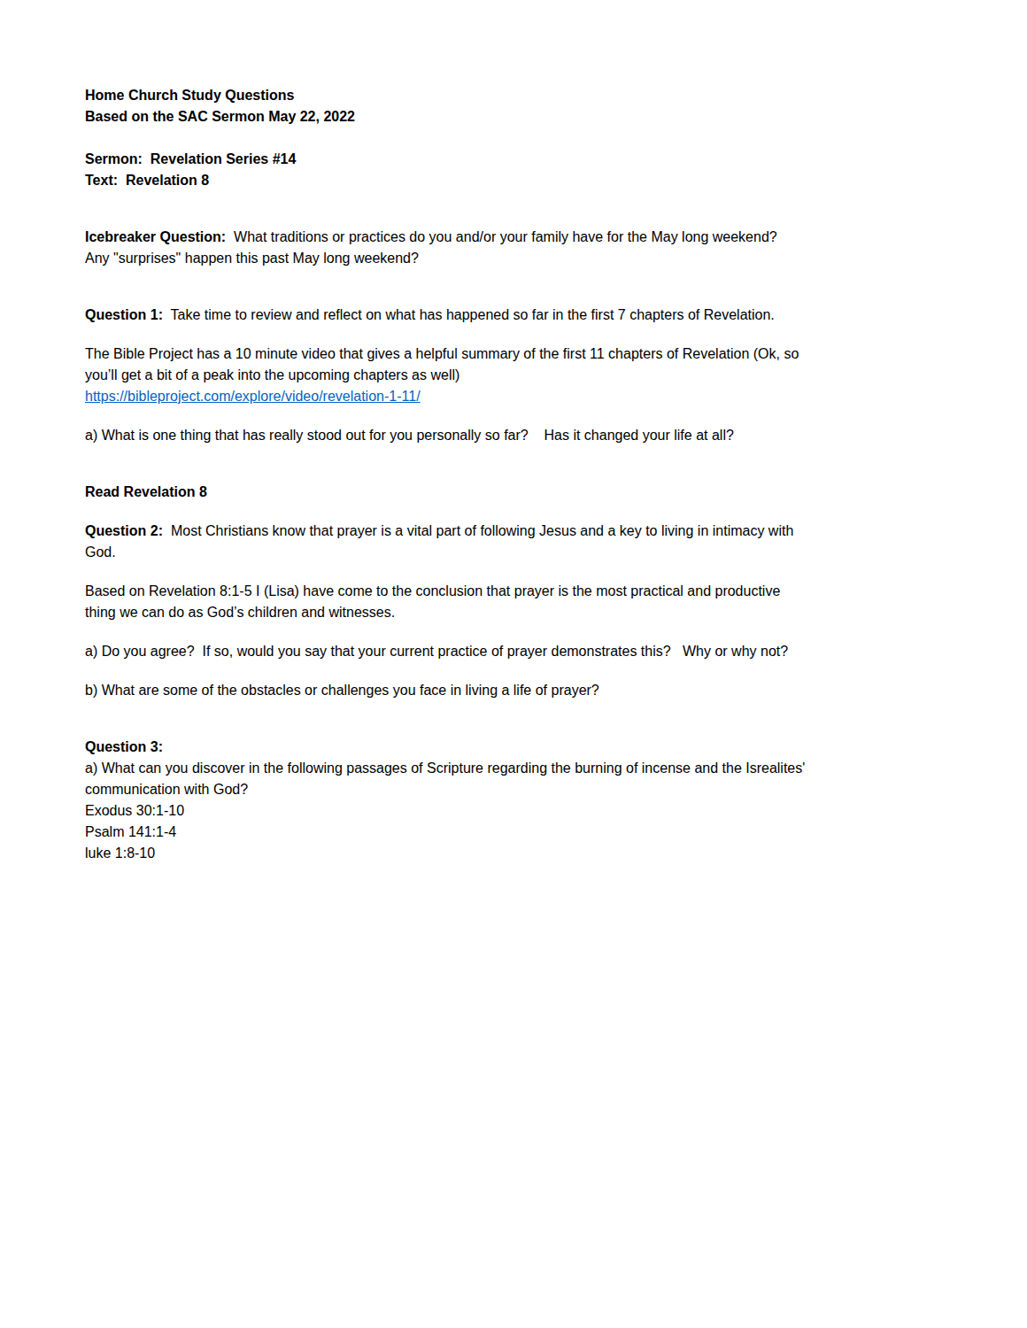Home Church Study Questions
Based on the SAC Sermon May 22, 2022
Sermon: Revelation Series #14
Text: Revelation 8
Icebreaker Question: What traditions or practices do you and/or your family have for the May long weekend? Any "surprises" happen this past May long weekend?
Question 1: Take time to review and reflect on what has happened so far in the first 7 chapters of Revelation.
The Bible Project has a 10 minute video that gives a helpful summary of the first 11 chapters of Revelation (Ok, so you’ll get a bit of a peak into the upcoming chapters as well)
https://bibleproject.com/explore/video/revelation-1-11/
a) What is one thing that has really stood out for you personally so far? Has it changed your life at all?
Read Revelation 8
Question 2: Most Christians know that prayer is a vital part of following Jesus and a key to living in intimacy with God.
Based on Revelation 8:1-5 I (Lisa) have come to the conclusion that prayer is the most practical and productive thing we can do as God’s children and witnesses.
a) Do you agree? If so, would you say that your current practice of prayer demonstrates this? Why or why not?
b) What are some of the obstacles or challenges you face in living a life of prayer?
Question 3:
a) What can you discover in the following passages of Scripture regarding the burning of incense and the Isrealites' communication with God?
Exodus 30:1-10
Psalm 141:1-4
luke 1:8-10